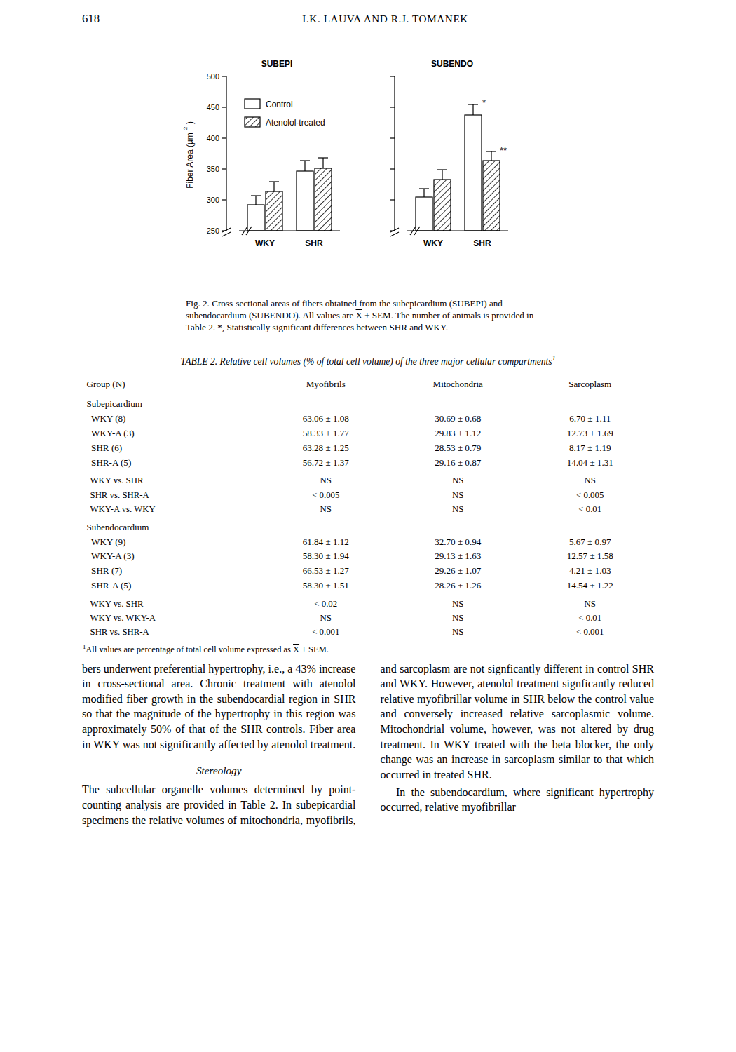618 I.K. LAUVA AND R.J. TOMANEK
Figure 2. Cross-sectional areas of fibers from subepicardium and subendocardium Grouped bar chart. Left panel labeled SUBEPI shows WKY control about 292 and atenolol-treated about 314; SHR control about 347 and atenolol-treated about 351. Right panel labeled SUBENDO shows WKY control about 305 and atenolol-treated about 333; SHR control about 437 marked with an asterisk and atenolol-treated about 364 marked with a double asterisk. Y axis is fiber area in square micrometers from 250 to 500. SUBEPI SUBENDO 500 450 400 350 300 250 Fiber Area (µm 2 ) Control Atenolol-treated WKY SHR * ** WKY SHR
Fig. 2. Cross-sectional areas of fibers obtained from the subepicardium (SUBEPI) and subendocardium (SUBENDO). All values are X ± SEM. The number of animals is provided in Table 2. *, Statistically significant differences between SHR and WKY.
TABLE 2. Relative cell volumes (% of total cell volume) of the three major cellular compartments 1
| Group (N) | Myofibrils | Mitochondria | Sarcoplasm |
| --- | --- | --- | --- |
| Subepicardium |
| WKY (8) | 63.06 ± 1.08 | 30.69 ± 0.68 | 6.70 ± 1.11 |
| WKY-A (3) | 58.33 ± 1.77 | 29.83 ± 1.12 | 12.73 ± 1.69 |
| SHR (6) | 63.28 ± 1.25 | 28.53 ± 0.79 | 8.17 ± 1.19 |
| SHR-A (5) | 56.72 ± 1.37 | 29.16 ± 0.87 | 14.04 ± 1.31 |
| WKY vs. SHR | NS | NS | NS |
| SHR vs. SHR-A | < 0.005 | NS | < 0.005 |
| WKY-A vs. WKY | NS | NS | < 0.01 |
| Subendocardium |
| WKY (9) | 61.84 ± 1.12 | 32.70 ± 0.94 | 5.67 ± 0.97 |
| WKY-A (3) | 58.30 ± 1.94 | 29.13 ± 1.63 | 12.57 ± 1.58 |
| SHR (7) | 66.53 ± 1.27 | 29.26 ± 1.07 | 4.21 ± 1.03 |
| SHR-A (5) | 58.30 ± 1.51 | 28.26 ± 1.26 | 14.54 ± 1.22 |
| WKY vs. SHR | < 0.02 | NS | NS |
| WKY vs. WKY-A | NS | NS | < 0.01 |
| SHR vs. SHR-A | < 0.001 | NS | < 0.001 |
| 1 All values are percentage of total cell volume expressed as X ± SEM. |
bers underwent preferential hypertrophy, i.e., a 43% increase in cross-sectional area. Chronic treatment with atenolol modified fiber growth in the subendocardial region in SHR so that the magnitude of the hypertrophy in this region was approximately 50% of that of the SHR controls. Fiber area in WKY was not significantly affected by atenolol treatment.
Stereology
The subcellular organelle volumes determined by point-counting analysis are provided in Table 2. In subepicardial specimens the relative volumes of mitochondria, myofibrils, and sarcoplasm are not signficantly different in control SHR and WKY. However, atenolol treatment signficantly reduced relative myofibrillar volume in SHR below the control value and conversely increased relative sarcoplasmic volume. Mitochondrial volume, however, was not altered by drug treatment. In WKY treated with the beta blocker, the only change was an increase in sarcoplasm similar to that which occurred in treated SHR.
In the subendocardium, where significant hypertrophy occurred, relative myofibrillar